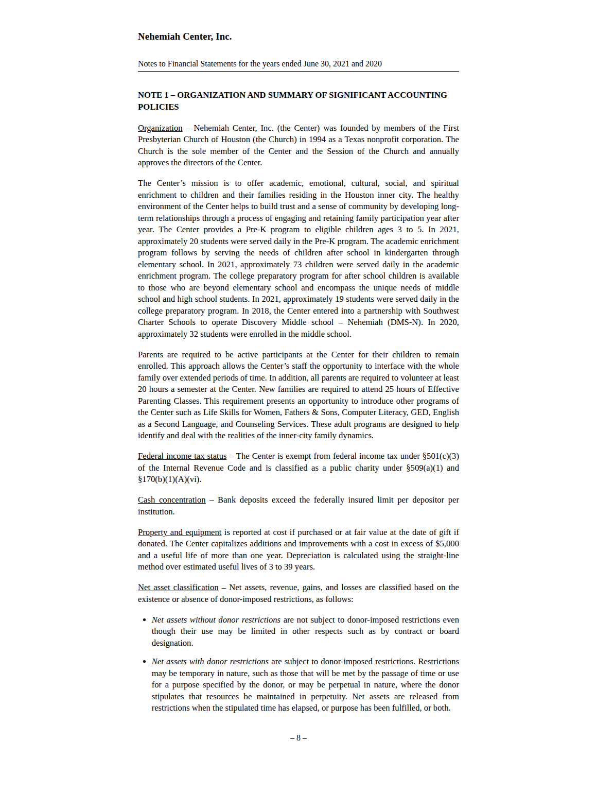Nehemiah Center, Inc.
Notes to Financial Statements for the years ended June 30, 2021 and 2020
NOTE 1 – ORGANIZATION AND SUMMARY OF SIGNIFICANT ACCOUNTING POLICIES
Organization – Nehemiah Center, Inc. (the Center) was founded by members of the First Presbyterian Church of Houston (the Church) in 1994 as a Texas nonprofit corporation. The Church is the sole member of the Center and the Session of the Church and annually approves the directors of the Center.
The Center’s mission is to offer academic, emotional, cultural, social, and spiritual enrichment to children and their families residing in the Houston inner city. The healthy environment of the Center helps to build trust and a sense of community by developing long-term relationships through a process of engaging and retaining family participation year after year. The Center provides a Pre-K program to eligible children ages 3 to 5. In 2021, approximately 20 students were served daily in the Pre-K program. The academic enrichment program follows by serving the needs of children after school in kindergarten through elementary school. In 2021, approximately 73 children were served daily in the academic enrichment program. The college preparatory program for after school children is available to those who are beyond elementary school and encompass the unique needs of middle school and high school students. In 2021, approximately 19 students were served daily in the college preparatory program. In 2018, the Center entered into a partnership with Southwest Charter Schools to operate Discovery Middle school – Nehemiah (DMS-N). In 2020, approximately 32 students were enrolled in the middle school.
Parents are required to be active participants at the Center for their children to remain enrolled. This approach allows the Center’s staff the opportunity to interface with the whole family over extended periods of time. In addition, all parents are required to volunteer at least 20 hours a semester at the Center. New families are required to attend 25 hours of Effective Parenting Classes. This requirement presents an opportunity to introduce other programs of the Center such as Life Skills for Women, Fathers & Sons, Computer Literacy, GED, English as a Second Language, and Counseling Services. These adult programs are designed to help identify and deal with the realities of the inner-city family dynamics.
Federal income tax status – The Center is exempt from federal income tax under §501(c)(3) of the Internal Revenue Code and is classified as a public charity under §509(a)(1) and §170(b)(1)(A)(vi).
Cash concentration – Bank deposits exceed the federally insured limit per depositor per institution.
Property and equipment is reported at cost if purchased or at fair value at the date of gift if donated. The Center capitalizes additions and improvements with a cost in excess of $5,000 and a useful life of more than one year. Depreciation is calculated using the straight-line method over estimated useful lives of 3 to 39 years.
Net asset classification – Net assets, revenue, gains, and losses are classified based on the existence or absence of donor-imposed restrictions, as follows:
Net assets without donor restrictions are not subject to donor-imposed restrictions even though their use may be limited in other respects such as by contract or board designation.
Net assets with donor restrictions are subject to donor-imposed restrictions. Restrictions may be temporary in nature, such as those that will be met by the passage of time or use for a purpose specified by the donor, or may be perpetual in nature, where the donor stipulates that resources be maintained in perpetuity. Net assets are released from restrictions when the stipulated time has elapsed, or purpose has been fulfilled, or both.
– 8 –